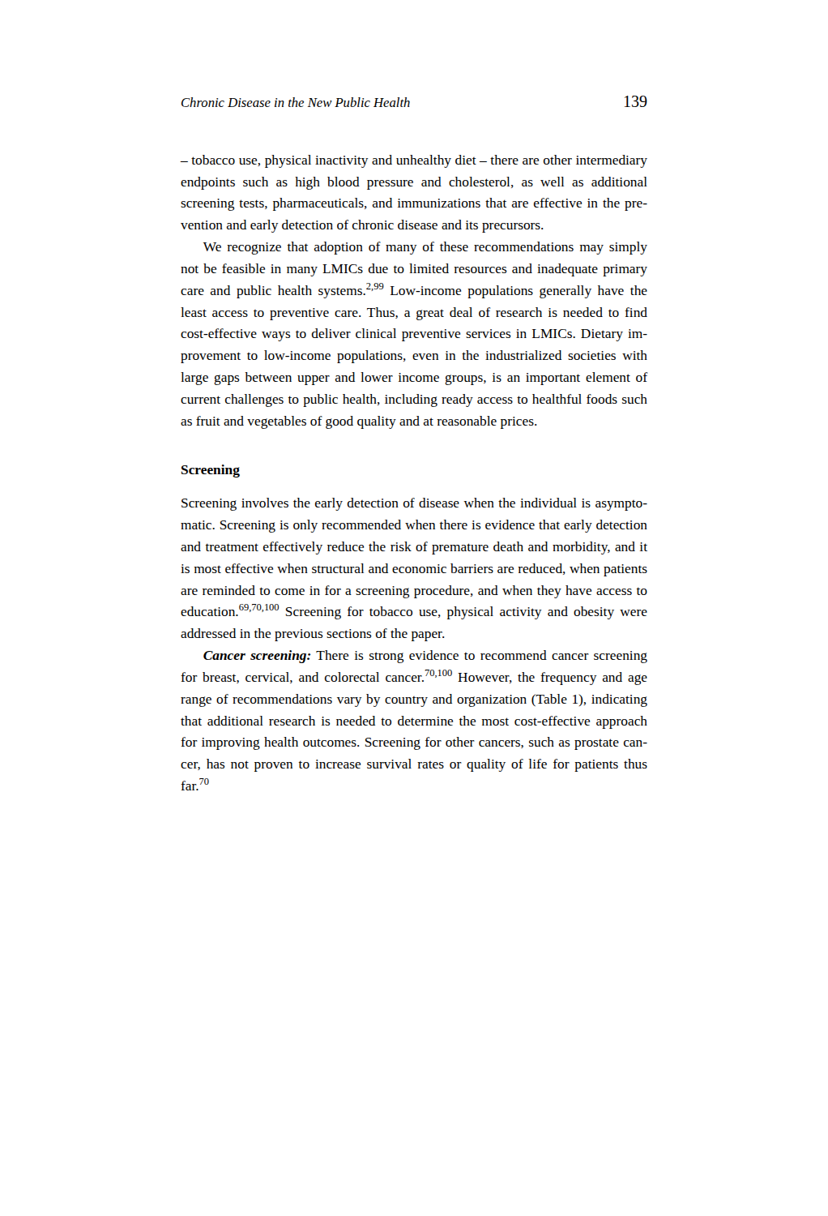Chronic Disease in the New Public Health 139
– tobacco use, physical inactivity and unhealthy diet – there are other intermediary endpoints such as high blood pressure and cholesterol, as well as additional screening tests, pharmaceuticals, and immunizations that are effective in the prevention and early detection of chronic disease and its precursors.
We recognize that adoption of many of these recommendations may simply not be feasible in many LMICs due to limited resources and inadequate primary care and public health systems.2,99 Low-income populations generally have the least access to preventive care. Thus, a great deal of research is needed to find cost-effective ways to deliver clinical preventive services in LMICs. Dietary improvement to low-income populations, even in the industrialized societies with large gaps between upper and lower income groups, is an important element of current challenges to public health, including ready access to healthful foods such as fruit and vegetables of good quality and at reasonable prices.
Screening
Screening involves the early detection of disease when the individual is asymptomatic. Screening is only recommended when there is evidence that early detection and treatment effectively reduce the risk of premature death and morbidity, and it is most effective when structural and economic barriers are reduced, when patients are reminded to come in for a screening procedure, and when they have access to education.69,70,100 Screening for tobacco use, physical activity and obesity were addressed in the previous sections of the paper.
Cancer screening: There is strong evidence to recommend cancer screening for breast, cervical, and colorectal cancer.70,100 However, the frequency and age range of recommendations vary by country and organization (Table 1), indicating that additional research is needed to determine the most cost-effective approach for improving health outcomes. Screening for other cancers, such as prostate cancer, has not proven to increase survival rates or quality of life for patients thus far.70